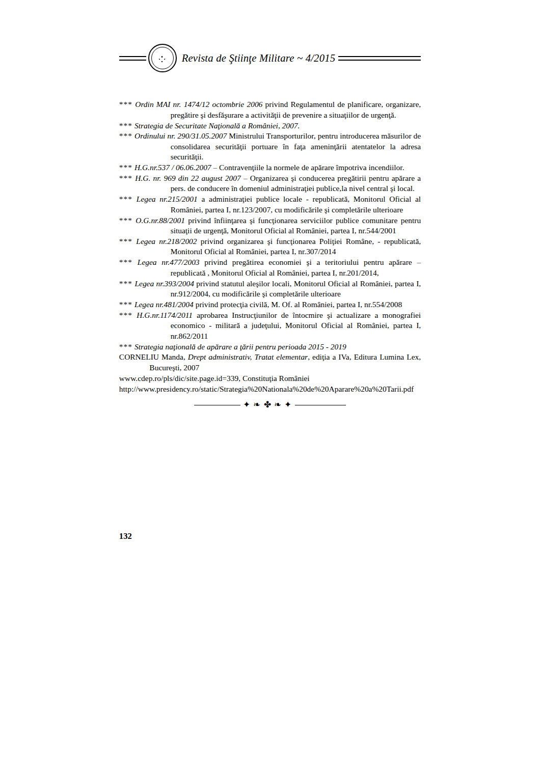Revista de Ştiinţe Militare ~ 4/2015
*** Ordin MAI nr. 1474/12 octombrie 2006 privind Regulamentul de planificare, organizare, pregătire şi desfăşurare a activităţii de prevenire a situaţiilor de urgenţă.
*** Strategia de Securitate Naţională a României, 2007.
*** Ordinului nr. 290/31.05.2007 Ministrului Transporturilor, pentru introducerea măsurilor de consolidarea securităţii portuare în faţa ameninţării atentatelor la adresa securităţii.
*** H.G.nr.537 / 06.06.2007 – Contravenţiile la normele de apărare împotriva incendiilor.
*** H.G. nr. 969 din 22 august 2007 – Organizarea şi conducerea pregătirii pentru apărare a pers. de conducere în domeniul administraţiei publice,la nivel central şi local.
*** Legea nr.215/2001 a administraţiei publice locale - republicată, Monitorul Oficial al României, partea I, nr.123/2007, cu modificările şi completările ulterioare
*** O.G.nr.88/2001 privind înfiinţarea şi funcţionarea serviciilor publice comunitare pentru situaţii de urgenţă, Monitorul Oficial al României, partea I, nr.544/2001
*** Legea nr.218/2002 privind organizarea şi funcţionarea Poliţiei Române, - republicată, Monitorul Oficial al României, partea I, nr.307/2014
*** Legea nr.477/2003 privind pregătirea economiei şi a teritoriului pentru apărare – republicată , Monitorul Oficial al României, partea I, nr.201/2014,
*** Legea nr.393/2004 privind statutul aleşilor locali, Monitorul Oficial al României, partea I, nr.912/2004, cu modificările şi completările ulterioare
*** Legea nr.481/2004 privind protecţia civilă, M. Of. al României, partea I, nr.554/2008
*** H.G.nr.1174/2011 aprobarea Instrucţiunilor de întocmire şi actualizare a monografiei economico - militară a judeţului, Monitorul Oficial al României, partea I, nr.862/2011
*** Strategia naţională de apărare a ţării pentru perioada 2015 - 2019
CORNELIU Manda, Drept administrativ, Tratat elementar, ediţia a IVa, Editura Lumina Lex, Bucureşti, 2007
www.cdep.ro/pls/dic/site.page.id=339, Constituţia României
http://www.presidency.ro/static/Strategia%20Nationala%20de%20Aparare%20a%20Tarii.pdf
✦ ❧ ✤ ❧ ✦
132